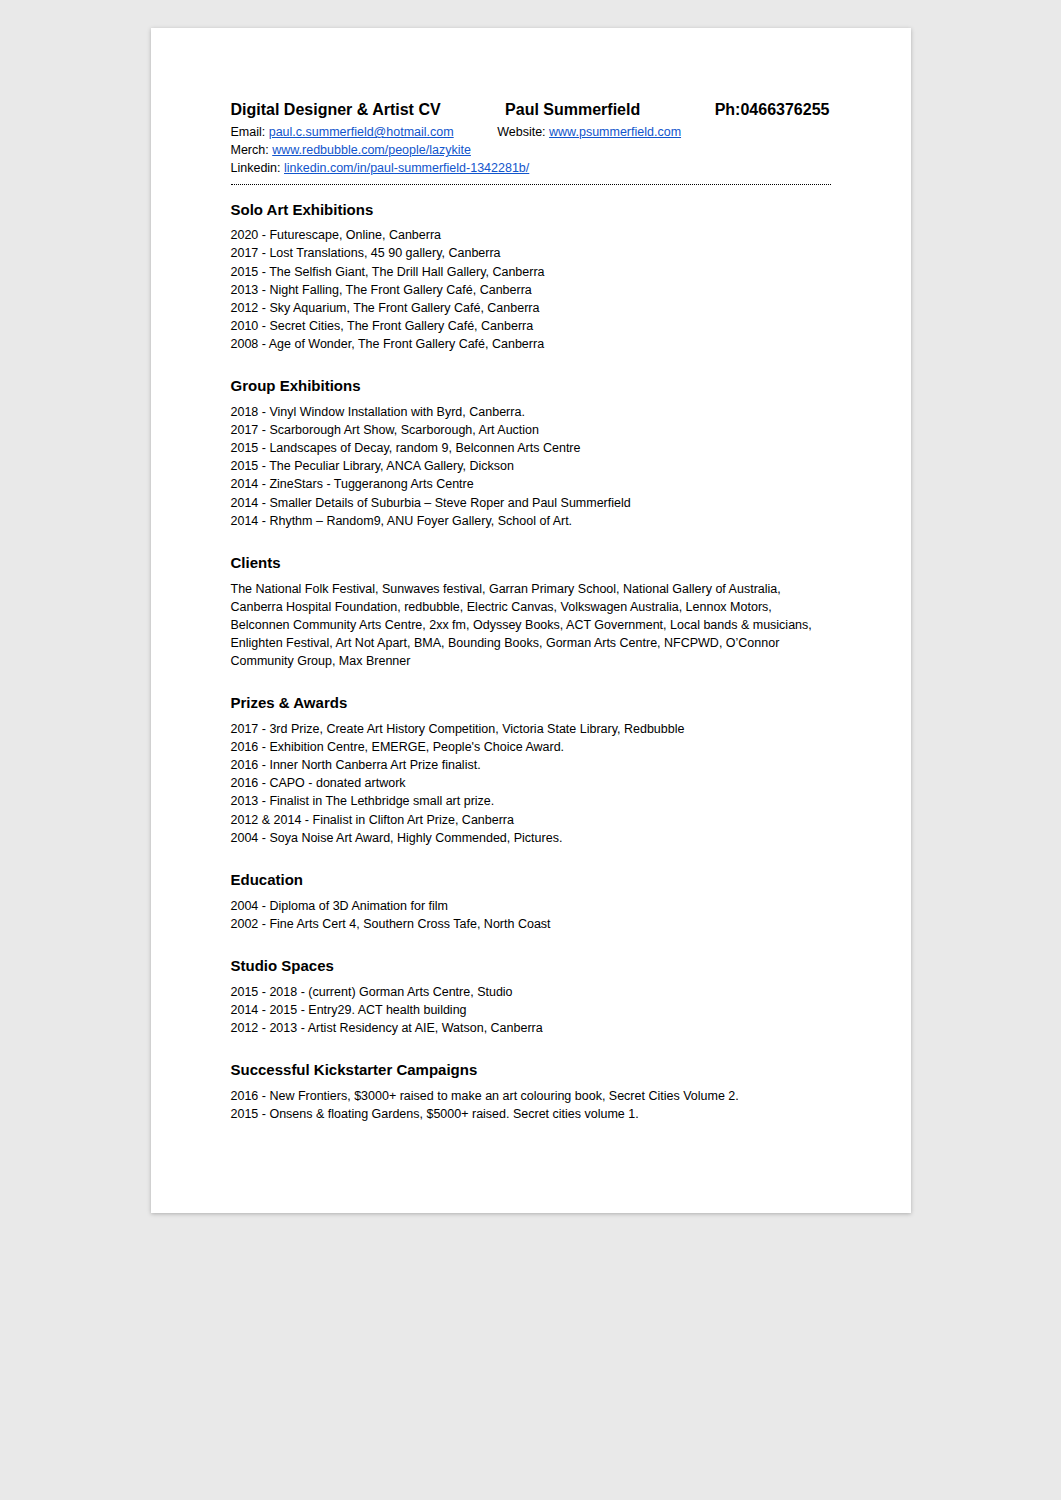Digital Designer & Artist CV Paul Summerfield Ph:0466376255
Email: paul.c.summerfield@hotmail.com Website: www.psummerfield.com
Merch: www.redbubble.com/people/lazykite
Linkedin: linkedin.com/in/paul-summerfield-1342281b/
Solo Art Exhibitions
2020 - Futurescape, Online, Canberra
2017 - Lost Translations, 45 90 gallery, Canberra
2015 - The Selfish Giant, The Drill Hall Gallery, Canberra
2013 - Night Falling, The Front Gallery Café, Canberra
2012 - Sky Aquarium, The Front Gallery Café, Canberra
2010 - Secret Cities, The Front Gallery Café, Canberra
2008 - Age of Wonder, The Front Gallery Café, Canberra
Group Exhibitions
2018 - Vinyl Window Installation with Byrd, Canberra.
2017 - Scarborough Art Show, Scarborough, Art Auction
2015 - Landscapes of Decay, random 9, Belconnen Arts Centre
2015 - The Peculiar Library, ANCA Gallery, Dickson
2014 - ZineStars - Tuggeranong Arts Centre
2014 - Smaller Details of Suburbia – Steve Roper and Paul Summerfield
2014 - Rhythm – Random9, ANU Foyer Gallery, School of Art.
Clients
The National Folk Festival, Sunwaves festival, Garran Primary School, National Gallery of Australia, Canberra Hospital Foundation, redbubble, Electric Canvas, Volkswagen Australia, Lennox Motors, Belconnen Community Arts Centre, 2xx fm, Odyssey Books, ACT Government, Local bands & musicians, Enlighten Festival, Art Not Apart, BMA, Bounding Books, Gorman Arts Centre, NFCPWD, O’Connor Community Group, Max Brenner
Prizes & Awards
2017 - 3rd Prize, Create Art History Competition, Victoria State Library, Redbubble
2016 - Exhibition Centre, EMERGE, People's Choice Award.
2016 - Inner North Canberra Art Prize finalist.
2016 - CAPO - donated artwork
2013 - Finalist in The Lethbridge small art prize.
2012 & 2014 - Finalist in Clifton Art Prize, Canberra
2004 - Soya Noise Art Award, Highly Commended, Pictures.
Education
2004 - Diploma of 3D Animation for film
2002 - Fine Arts Cert 4, Southern Cross Tafe, North Coast
Studio Spaces
2015 - 2018 - (current) Gorman Arts Centre, Studio
2014 - 2015 - Entry29. ACT health building
2012 - 2013 - Artist Residency at AIE, Watson, Canberra
Successful Kickstarter Campaigns
2016 - New Frontiers, $3000+ raised to make an art colouring book, Secret Cities Volume 2.
2015 - Onsens & floating Gardens, $5000+ raised. Secret cities volume 1.